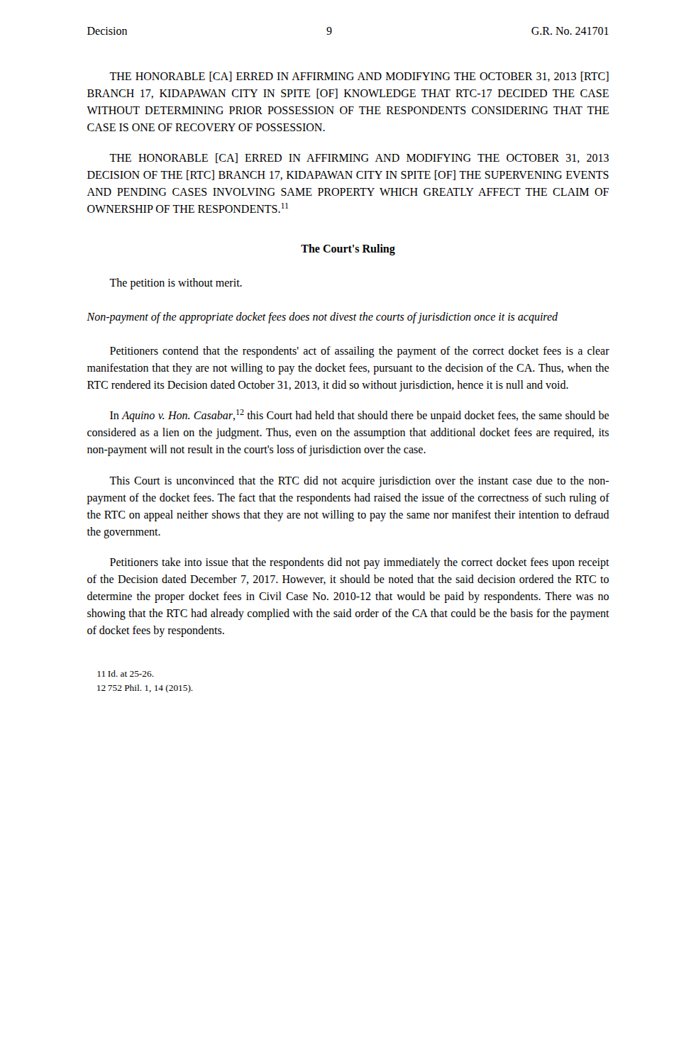Decision 9 G.R. No. 241701
The Honorable [CA] erred in affirming and modifying the October 31, 2013 [RTC] Branch 17, Kidapawan City in spite [of] knowledge that RTC-17 decided the case without determining prior possession of the respondents considering that the case is one of recovery of possession.
The Honorable [CA] erred in affirming and modifying the October 31, 2013 Decision of the [RTC] Branch 17, Kidapawan City in spite [of] the supervening events and pending cases involving same property which greatly affect the claim of ownership of the respondents.11
The Court's Ruling
The petition is without merit.
Non-payment of the appropriate docket fees does not divest the courts of jurisdiction once it is acquired
Petitioners contend that the respondents' act of assailing the payment of the correct docket fees is a clear manifestation that they are not willing to pay the docket fees, pursuant to the decision of the CA. Thus, when the RTC rendered its Decision dated October 31, 2013, it did so without jurisdiction, hence it is null and void.
In Aquino v. Hon. Casabar,12 this Court had held that should there be unpaid docket fees, the same should be considered as a lien on the judgment. Thus, even on the assumption that additional docket fees are required, its non-payment will not result in the court's loss of jurisdiction over the case.
This Court is unconvinced that the RTC did not acquire jurisdiction over the instant case due to the non-payment of the docket fees. The fact that the respondents had raised the issue of the correctness of such ruling of the RTC on appeal neither shows that they are not willing to pay the same nor manifest their intention to defraud the government.
Petitioners take into issue that the respondents did not pay immediately the correct docket fees upon receipt of the Decision dated December 7, 2017. However, it should be noted that the said decision ordered the RTC to determine the proper docket fees in Civil Case No. 2010-12 that would be paid by respondents. There was no showing that the RTC had already complied with the said order of the CA that could be the basis for the payment of docket fees by respondents.
11 Id. at 25-26.
12752 Phil. 1, 14 (2015).